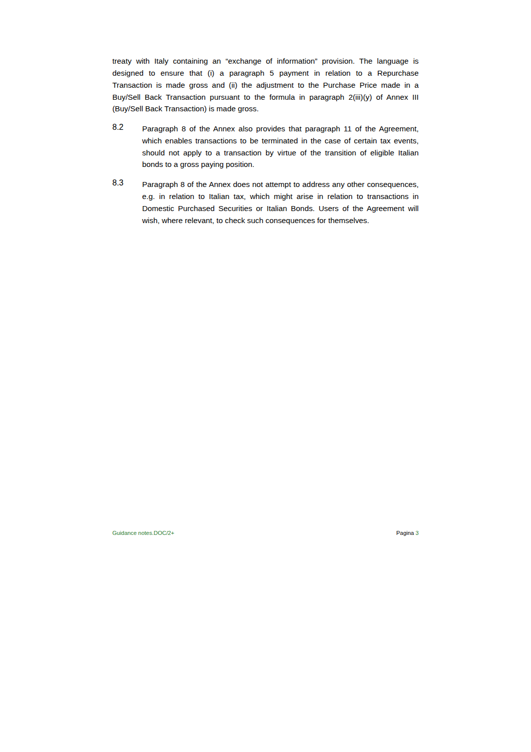treaty with Italy containing an “exchange of information” provision. The language is designed to ensure that (i) a paragraph 5 payment in relation to a Repurchase Transaction is made gross and (ii) the adjustment to the Purchase Price made in a Buy/Sell Back Transaction pursuant to the formula in paragraph 2(iii)(y) of Annex III (Buy/Sell Back Transaction) is made gross.
8.2
Paragraph 8 of the Annex also provides that paragraph 11 of the Agreement, which enables transactions to be terminated in the case of certain tax events, should not apply to a transaction by virtue of the transition of eligible Italian bonds to a gross paying position.
8.3
Paragraph 8 of the Annex does not attempt to address any other consequences, e.g. in relation to Italian tax, which might arise in relation to transactions in Domestic Purchased Securities or Italian Bonds. Users of the Agreement will wish, where relevant, to check such consequences for themselves.
Guidance notes.DOC/2+
Pagina 3